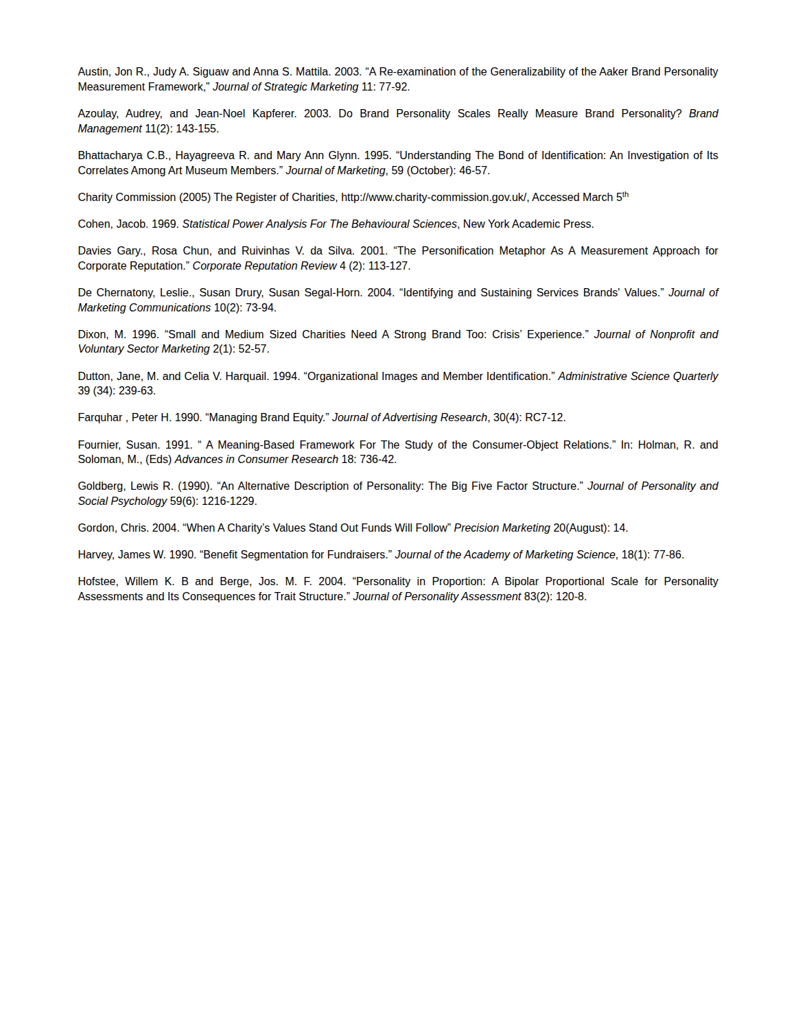Austin, Jon R., Judy A. Siguaw and Anna S. Mattila. 2003. “A Re-examination of the Generalizability of the Aaker Brand Personality Measurement Framework,” Journal of Strategic Marketing 11: 77-92.
Azoulay, Audrey, and Jean-Noel Kapferer. 2003. Do Brand Personality Scales Really Measure Brand Personality? Brand Management 11(2): 143-155.
Bhattacharya C.B., Hayagreeva R. and Mary Ann Glynn. 1995. “Understanding The Bond of Identification: An Investigation of Its Correlates Among Art Museum Members.” Journal of Marketing, 59 (October): 46-57.
Charity Commission (2005) The Register of Charities, http://www.charity-commission.gov.uk/, Accessed March 5th
Cohen, Jacob. 1969. Statistical Power Analysis For The Behavioural Sciences, New York Academic Press.
Davies Gary., Rosa Chun, and Ruivinhas V. da Silva. 2001. “The Personification Metaphor As A Measurement Approach for Corporate Reputation.” Corporate Reputation Review 4 (2): 113-127.
De Chernatony, Leslie., Susan Drury, Susan Segal-Horn. 2004. “Identifying and Sustaining Services Brands' Values.” Journal of Marketing Communications 10(2): 73-94.
Dixon, M. 1996. “Small and Medium Sized Charities Need A Strong Brand Too: Crisis’ Experience.” Journal of Nonprofit and Voluntary Sector Marketing 2(1): 52-57.
Dutton, Jane, M. and Celia V. Harquail. 1994. “Organizational Images and Member Identification.” Administrative Science Quarterly 39 (34): 239-63.
Farquhar , Peter H. 1990. “Managing Brand Equity.” Journal of Advertising Research, 30(4): RC7-12.
Fournier, Susan. 1991. “ A Meaning-Based Framework For The Study of the Consumer-Object Relations.” In: Holman, R. and Soloman, M., (Eds) Advances in Consumer Research 18: 736-42.
Goldberg, Lewis R. (1990). “An Alternative Description of Personality: The Big Five Factor Structure.” Journal of Personality and Social Psychology 59(6): 1216-1229.
Gordon, Chris. 2004. “When A Charity’s Values Stand Out Funds Will Follow” Precision Marketing 20(August): 14.
Harvey, James W. 1990. “Benefit Segmentation for Fundraisers.” Journal of the Academy of Marketing Science, 18(1): 77-86.
Hofstee, Willem K. B and Berge, Jos. M. F. 2004. “Personality in Proportion: A Bipolar Proportional Scale for Personality Assessments and Its Consequences for Trait Structure.” Journal of Personality Assessment 83(2): 120-8.